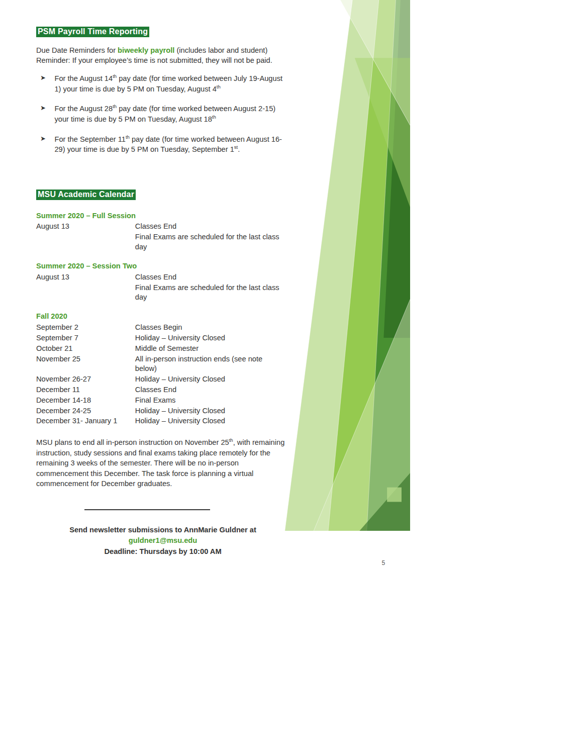PSM Payroll Time Reporting
Due Date Reminders for biweekly payroll (includes labor and student)
Reminder: If your employee’s time is not submitted, they will not be paid.
For the August 14th pay date (for time worked between July 19-August 1) your time is due by 5 PM on Tuesday, August 4th
For the August 28th pay date (for time worked between August 2-15) your time is due by 5 PM on Tuesday, August 18th
For the September 11th pay date (for time worked between August 16-29) your time is due by 5 PM on Tuesday, September 1st.
MSU Academic Calendar
Summer 2020 – Full Session
| August 13 | Classes End |
| | Final Exams are scheduled for the last class day |
Summer 2020 – Session Two
| August 13 | Classes End |
| | Final Exams are scheduled for the last class day |
Fall 2020
| September 2 | Classes Begin |
| September 7 | Holiday – University Closed |
| October 21 | Middle of Semester |
| November 25 | All in-person instruction ends (see note below) |
| November 26-27 | Holiday – University Closed |
| December 11 | Classes End |
| December 14-18 | Final Exams |
| December 24-25 | Holiday – University Closed |
| December 31- January 1 | Holiday – University Closed |
MSU plans to end all in-person instruction on November 25th, with remaining instruction, study sessions and final exams taking place remotely for the remaining 3 weeks of the semester. There will be no in-person commencement this December. The task force is planning a virtual commencement for December graduates.
Send newsletter submissions to AnnMarie Guldner at guldner1@msu.edu
Deadline: Thursdays by 10:00 AM
5